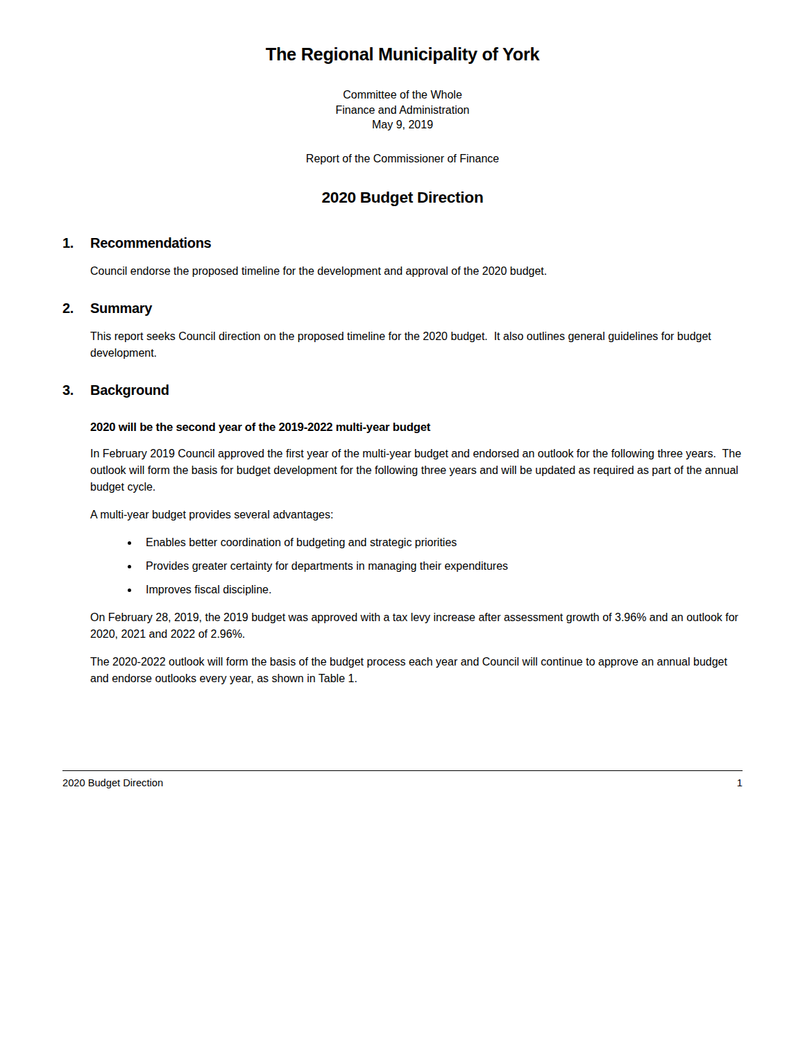The Regional Municipality of York
Committee of the Whole
Finance and Administration
May 9, 2019
Report of the Commissioner of Finance
2020 Budget Direction
1. Recommendations
Council endorse the proposed timeline for the development and approval of the 2020 budget.
2. Summary
This report seeks Council direction on the proposed timeline for the 2020 budget. It also outlines general guidelines for budget development.
3. Background
2020 will be the second year of the 2019-2022 multi-year budget
In February 2019 Council approved the first year of the multi-year budget and endorsed an outlook for the following three years. The outlook will form the basis for budget development for the following three years and will be updated as required as part of the annual budget cycle.
A multi-year budget provides several advantages:
Enables better coordination of budgeting and strategic priorities
Provides greater certainty for departments in managing their expenditures
Improves fiscal discipline.
On February 28, 2019, the 2019 budget was approved with a tax levy increase after assessment growth of 3.96% and an outlook for 2020, 2021 and 2022 of 2.96%.
The 2020-2022 outlook will form the basis of the budget process each year and Council will continue to approve an annual budget and endorse outlooks every year, as shown in Table 1.
2020 Budget Direction 1